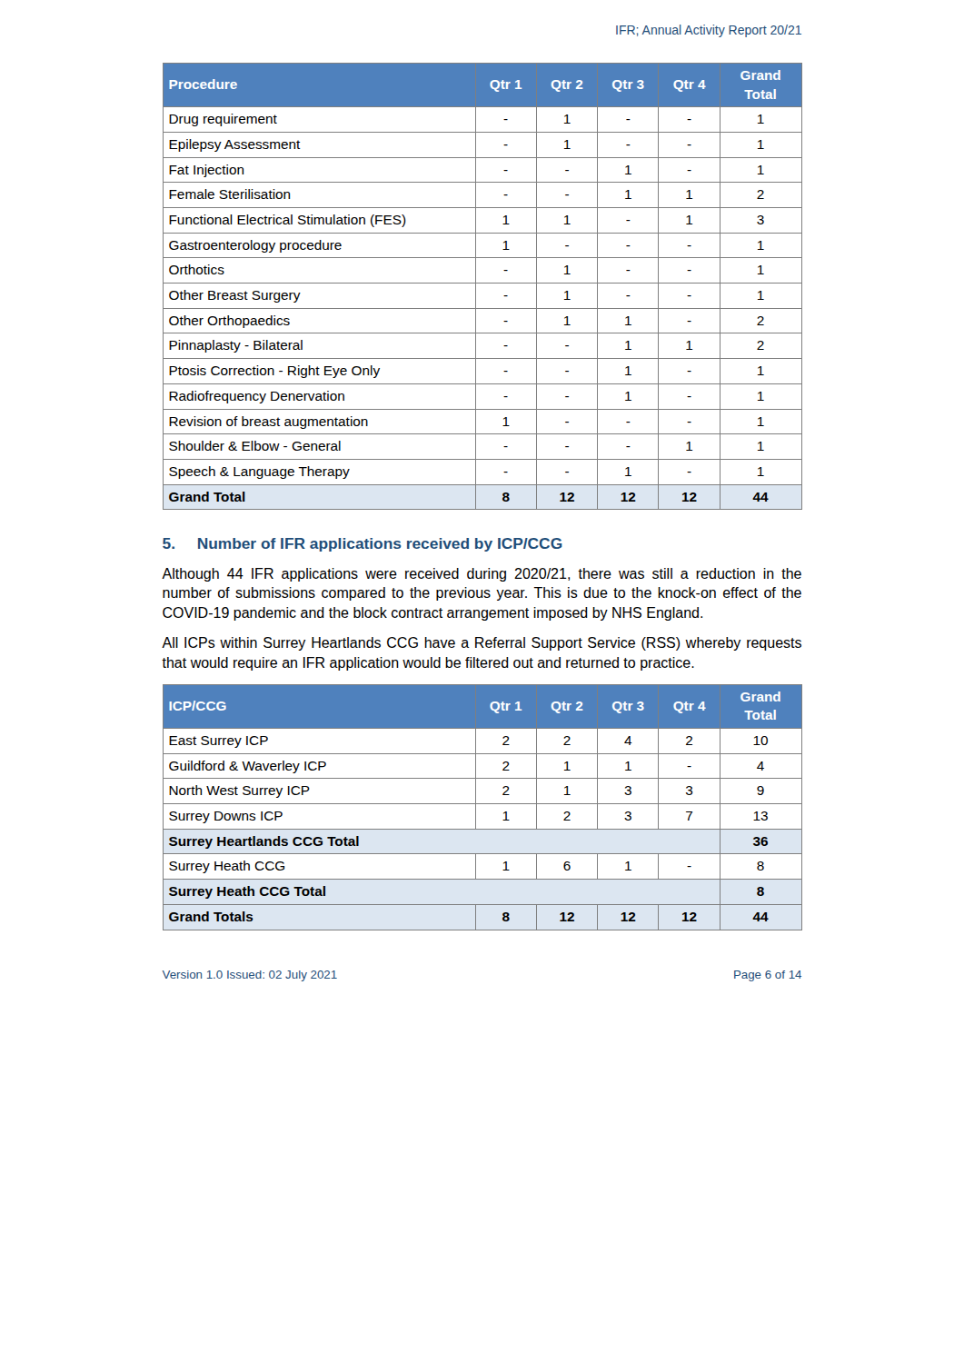IFR; Annual Activity Report 20/21
| Procedure | Qtr 1 | Qtr 2 | Qtr 3 | Qtr 4 | Grand Total |
| --- | --- | --- | --- | --- | --- |
| Drug requirement | - | 1 | - | - | 1 |
| Epilepsy Assessment | - | 1 | - | - | 1 |
| Fat Injection | - | - | 1 | - | 1 |
| Female Sterilisation | - | - | 1 | 1 | 2 |
| Functional Electrical Stimulation (FES) | 1 | 1 | - | 1 | 3 |
| Gastroenterology procedure | 1 | - | - | - | 1 |
| Orthotics | - | 1 | - | - | 1 |
| Other Breast Surgery | - | 1 | - | - | 1 |
| Other Orthopaedics | - | 1 | 1 | - | 2 |
| Pinnaplasty - Bilateral | - | - | 1 | 1 | 2 |
| Ptosis Correction - Right Eye Only | - | - | 1 | - | 1 |
| Radiofrequency Denervation | - | - | 1 | - | 1 |
| Revision of breast augmentation | 1 | - | - | - | 1 |
| Shoulder & Elbow - General | - | - | - | 1 | 1 |
| Speech & Language Therapy | - | - | 1 | - | 1 |
| Grand Total | 8 | 12 | 12 | 12 | 44 |
5. Number of IFR applications received by ICP/CCG
Although 44 IFR applications were received during 2020/21, there was still a reduction in the number of submissions compared to the previous year. This is due to the knock-on effect of the COVID-19 pandemic and the block contract arrangement imposed by NHS England.
All ICPs within Surrey Heartlands CCG have a Referral Support Service (RSS) whereby requests that would require an IFR application would be filtered out and returned to practice.
| ICP/CCG | Qtr 1 | Qtr 2 | Qtr 3 | Qtr 4 | Grand Total |
| --- | --- | --- | --- | --- | --- |
| East Surrey ICP | 2 | 2 | 4 | 2 | 10 |
| Guildford & Waverley ICP | 2 | 1 | 1 | - | 4 |
| North West Surrey ICP | 2 | 1 | 3 | 3 | 9 |
| Surrey Downs ICP | 1 | 2 | 3 | 7 | 13 |
| Surrey Heartlands CCG Total | 36 |
| Surrey Heath CCG | 1 | 6 | 1 | - | 8 |
| Surrey Heath CCG Total | 8 |
| Grand Totals | 8 | 12 | 12 | 12 | 44 |
Version 1.0 Issued: 02 July 2021 Page 6 of 14